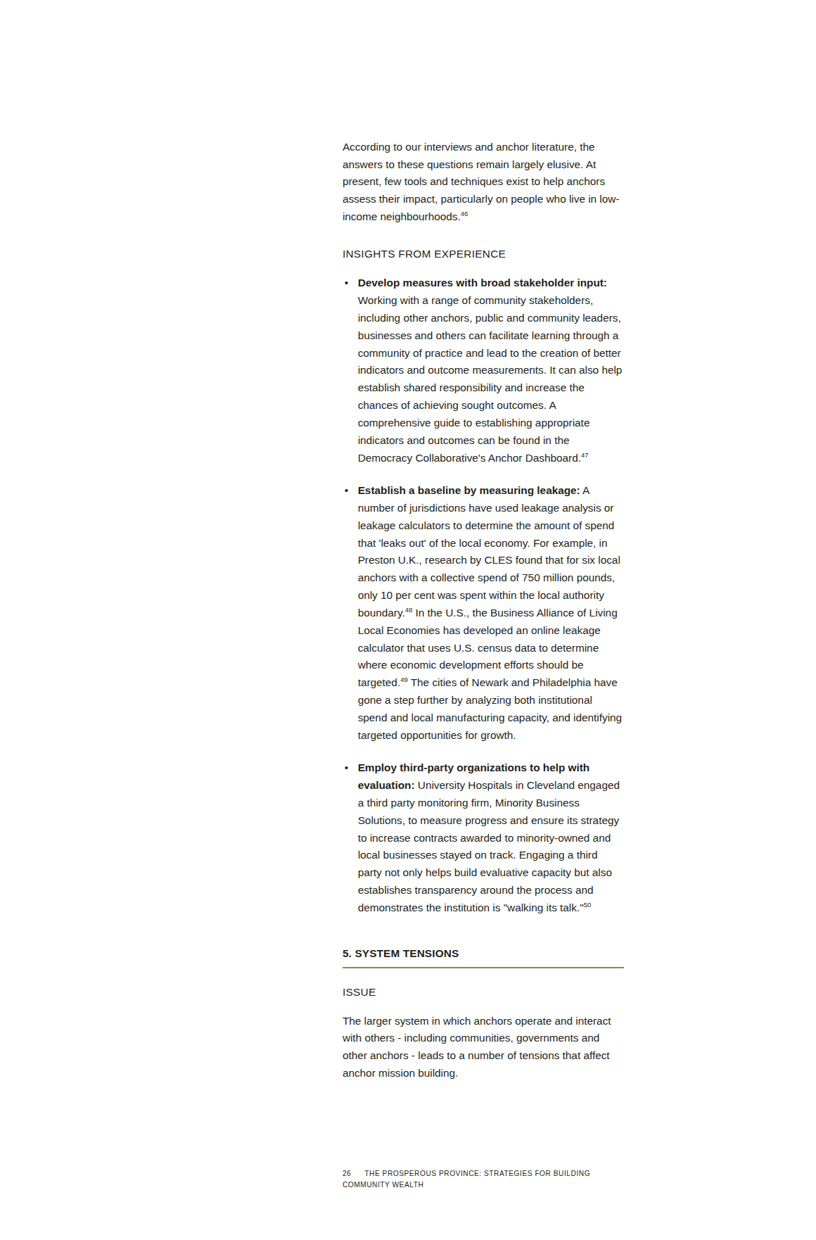According to our interviews and anchor literature, the answers to these questions remain largely elusive. At present, few tools and techniques exist to help anchors assess their impact, particularly on people who live in low-income neighbourhoods.46
Insights from experience
Develop measures with broad stakeholder input: Working with a range of community stakeholders, including other anchors, public and community leaders, businesses and others can facilitate learning through a community of practice and lead to the creation of better indicators and outcome measurements. It can also help establish shared responsibility and increase the chances of achieving sought outcomes. A comprehensive guide to establishing appropriate indicators and outcomes can be found in the Democracy Collaborative's Anchor Dashboard.47
Establish a baseline by measuring leakage: A number of jurisdictions have used leakage analysis or leakage calculators to determine the amount of spend that 'leaks out' of the local economy. For example, in Preston U.K., research by CLES found that for six local anchors with a collective spend of 750 million pounds, only 10 per cent was spent within the local authority boundary.48 In the U.S., the Business Alliance of Living Local Economies has developed an online leakage calculator that uses U.S. census data to determine where economic development efforts should be targeted.49 The cities of Newark and Philadelphia have gone a step further by analyzing both institutional spend and local manufacturing capacity, and identifying targeted opportunities for growth.
Employ third-party organizations to help with evaluation: University Hospitals in Cleveland engaged a third party monitoring firm, Minority Business Solutions, to measure progress and ensure its strategy to increase contracts awarded to minority-owned and local businesses stayed on track. Engaging a third party not only helps build evaluative capacity but also establishes transparency around the process and demonstrates the institution is "walking its talk."50
5. System tensions
Issue
The larger system in which anchors operate and interact with others - including communities, governments and other anchors - leads to a number of tensions that affect anchor mission building.
26 The Prosperous Province: Strategies for Building Community Wealth